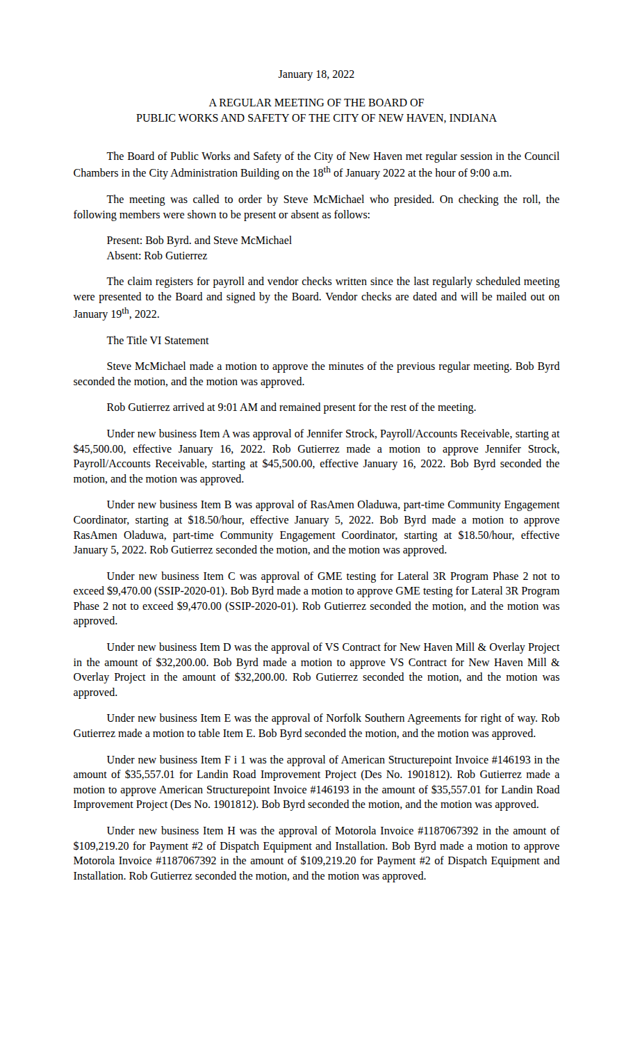January 18, 2022
A REGULAR MEETING OF THE BOARD OF
PUBLIC WORKS AND SAFETY OF THE CITY OF NEW HAVEN, INDIANA
The Board of Public Works and Safety of the City of New Haven met regular session in the Council Chambers in the City Administration Building on the 18th of January 2022 at the hour of 9:00 a.m.
The meeting was called to order by Steve McMichael who presided. On checking the roll, the following members were shown to be present or absent as follows:
Present: Bob Byrd. and Steve McMichael Absent: Rob Gutierrez
The claim registers for payroll and vendor checks written since the last regularly scheduled meeting were presented to the Board and signed by the Board. Vendor checks are dated and will be mailed out on January 19th, 2022.
The Title VI Statement
Steve McMichael made a motion to approve the minutes of the previous regular meeting. Bob Byrd seconded the motion, and the motion was approved.
Rob Gutierrez arrived at 9:01 AM and remained present for the rest of the meeting.
Under new business Item A was approval of Jennifer Strock, Payroll/Accounts Receivable, starting at $45,500.00, effective January 16, 2022. Rob Gutierrez made a motion to approve Jennifer Strock, Payroll/Accounts Receivable, starting at $45,500.00, effective January 16, 2022. Bob Byrd seconded the motion, and the motion was approved.
Under new business Item B was approval of RasAmen Oladuwa, part-time Community Engagement Coordinator, starting at $18.50/hour, effective January 5, 2022. Bob Byrd made a motion to approve RasAmen Oladuwa, part-time Community Engagement Coordinator, starting at $18.50/hour, effective January 5, 2022. Rob Gutierrez seconded the motion, and the motion was approved.
Under new business Item C was approval of GME testing for Lateral 3R Program Phase 2 not to exceed $9,470.00 (SSIP-2020-01). Bob Byrd made a motion to approve GME testing for Lateral 3R Program Phase 2 not to exceed $9,470.00 (SSIP-2020-01). Rob Gutierrez seconded the motion, and the motion was approved.
Under new business Item D was the approval of VS Contract for New Haven Mill & Overlay Project in the amount of $32,200.00. Bob Byrd made a motion to approve VS Contract for New Haven Mill & Overlay Project in the amount of $32,200.00. Rob Gutierrez seconded the motion, and the motion was approved.
Under new business Item E was the approval of Norfolk Southern Agreements for right of way. Rob Gutierrez made a motion to table Item E. Bob Byrd seconded the motion, and the motion was approved.
Under new business Item F i 1 was the approval of American Structurepoint Invoice #146193 in the amount of $35,557.01 for Landin Road Improvement Project (Des No. 1901812). Rob Gutierrez made a motion to approve American Structurepoint Invoice #146193 in the amount of $35,557.01 for Landin Road Improvement Project (Des No. 1901812). Bob Byrd seconded the motion, and the motion was approved.
Under new business Item H was the approval of Motorola Invoice #1187067392 in the amount of $109,219.20 for Payment #2 of Dispatch Equipment and Installation. Bob Byrd made a motion to approve Motorola Invoice #1187067392 in the amount of $109,219.20 for Payment #2 of Dispatch Equipment and Installation. Rob Gutierrez seconded the motion, and the motion was approved.